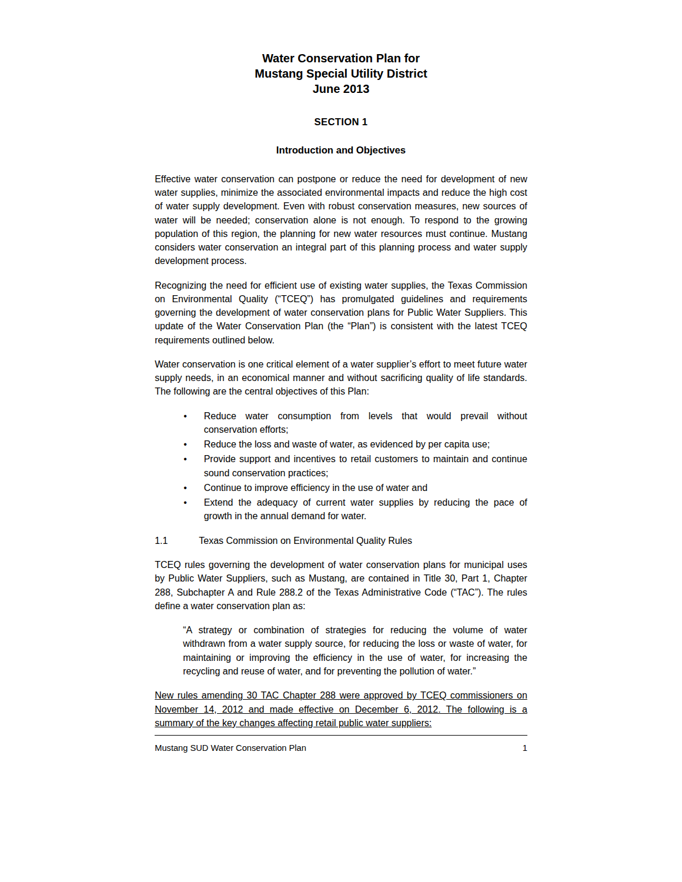Water Conservation Plan for
Mustang Special Utility District
June 2013
SECTION 1
Introduction and Objectives
Effective water conservation can postpone or reduce the need for development of new water supplies, minimize the associated environmental impacts and reduce the high cost of water supply development. Even with robust conservation measures, new sources of water will be needed; conservation alone is not enough. To respond to the growing population of this region, the planning for new water resources must continue. Mustang considers water conservation an integral part of this planning process and water supply development process.
Recognizing the need for efficient use of existing water supplies, the Texas Commission on Environmental Quality (“TCEQ”) has promulgated guidelines and requirements governing the development of water conservation plans for Public Water Suppliers. This update of the Water Conservation Plan (the “Plan”) is consistent with the latest TCEQ requirements outlined below.
Water conservation is one critical element of a water supplier’s effort to meet future water supply needs, in an economical manner and without sacrificing quality of life standards. The following are the central objectives of this Plan:
Reduce water consumption from levels that would prevail without conservation efforts;
Reduce the loss and waste of water, as evidenced by per capita use;
Provide support and incentives to retail customers to maintain and continue sound conservation practices;
Continue to improve efficiency in the use of water and
Extend the adequacy of current water supplies by reducing the pace of growth in the annual demand for water.
1.1 Texas Commission on Environmental Quality Rules
TCEQ rules governing the development of water conservation plans for municipal uses by Public Water Suppliers, such as Mustang, are contained in Title 30, Part 1, Chapter 288, Subchapter A and Rule 288.2 of the Texas Administrative Code (“TAC”). The rules define a water conservation plan as:
“A strategy or combination of strategies for reducing the volume of water withdrawn from a water supply source, for reducing the loss or waste of water, for maintaining or improving the efficiency in the use of water, for increasing the recycling and reuse of water, and for preventing the pollution of water.”
New rules amending 30 TAC Chapter 288 were approved by TCEQ commissioners on November 14, 2012 and made effective on December 6, 2012. The following is a summary of the key changes affecting retail public water suppliers:
Mustang SUD Water Conservation Plan 1